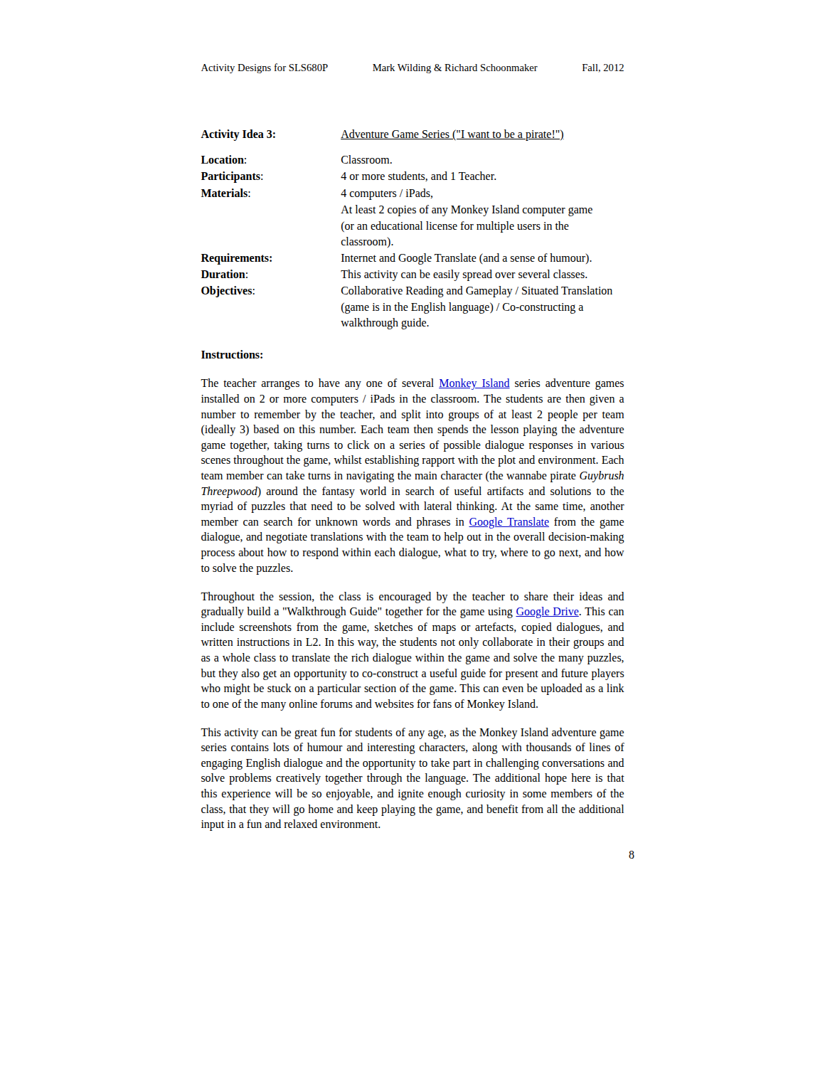Activity Designs for SLS680P Mark Wilding & Richard Schoonmaker Fall, 2012
| Activity Idea 3: | Adventure Game Series ("I want to be a pirate!") |
| Location : | Classroom. |
| Participants : | 4 or more students, and 1 Teacher. |
| Materials : | 4 computers / iPads, |
| | At least 2 copies of any Monkey Island computer game |
| | (or an educational license for multiple users in the classroom). |
| Requirements: | Internet and Google Translate (and a sense of humour). |
| Duration : | This activity can be easily spread over several classes. |
| Objectives : | Collaborative Reading and Gameplay / Situated Translation |
| | (game is in the English language) / Co-constructing a walkthrough guide. |
Instructions:
The teacher arranges to have any one of several Monkey Island series adventure games installed on 2 or more computers / iPads in the classroom. The students are then given a number to remember by the teacher, and split into groups of at least 2 people per team (ideally 3) based on this number. Each team then spends the lesson playing the adventure game together, taking turns to click on a series of possible dialogue responses in various scenes throughout the game, whilst establishing rapport with the plot and environment. Each team member can take turns in navigating the main character (the wannabe pirate Guybrush Threepwood) around the fantasy world in search of useful artifacts and solutions to the myriad of puzzles that need to be solved with lateral thinking. At the same time, another member can search for unknown words and phrases in Google Translate from the game dialogue, and negotiate translations with the team to help out in the overall decision-making process about how to respond within each dialogue, what to try, where to go next, and how to solve the puzzles.
Throughout the session, the class is encouraged by the teacher to share their ideas and gradually build a "Walkthrough Guide" together for the game using Google Drive. This can include screenshots from the game, sketches of maps or artefacts, copied dialogues, and written instructions in L2. In this way, the students not only collaborate in their groups and as a whole class to translate the rich dialogue within the game and solve the many puzzles, but they also get an opportunity to co-construct a useful guide for present and future players who might be stuck on a particular section of the game. This can even be uploaded as a link to one of the many online forums and websites for fans of Monkey Island.
This activity can be great fun for students of any age, as the Monkey Island adventure game series contains lots of humour and interesting characters, along with thousands of lines of engaging English dialogue and the opportunity to take part in challenging conversations and solve problems creatively together through the language. The additional hope here is that this experience will be so enjoyable, and ignite enough curiosity in some members of the class, that they will go home and keep playing the game, and benefit from all the additional input in a fun and relaxed environment.
8